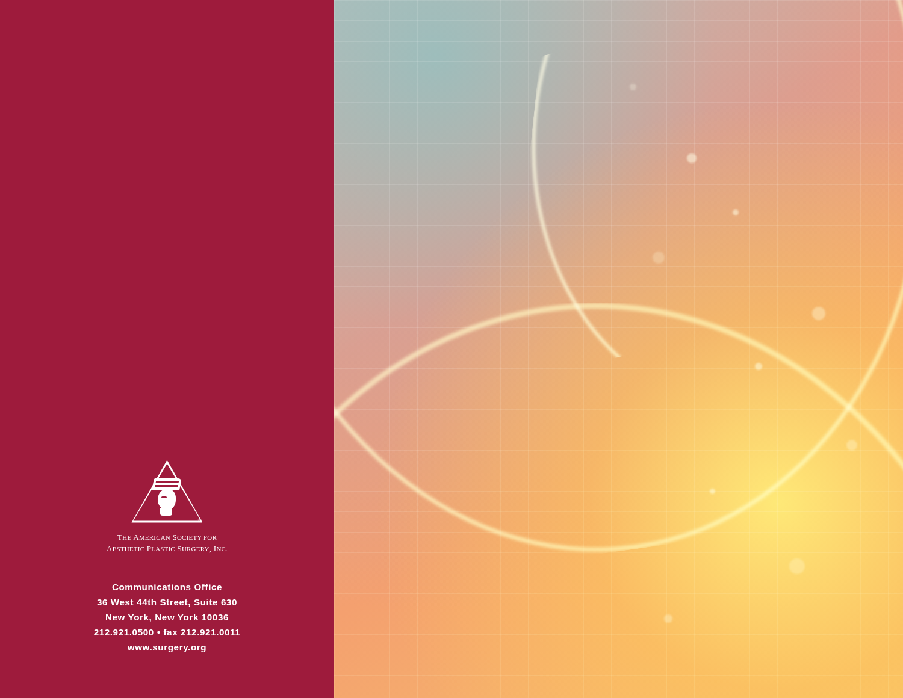®
THE AMERICAN SOCIETY FOR
AESTHETIC PLASTIC SURGERY, INC.
Communications Office
36 West 44th Street, Suite 630
New York, New York 10036
212.921.0500 • fax 212.921.0011
www.surgery.org